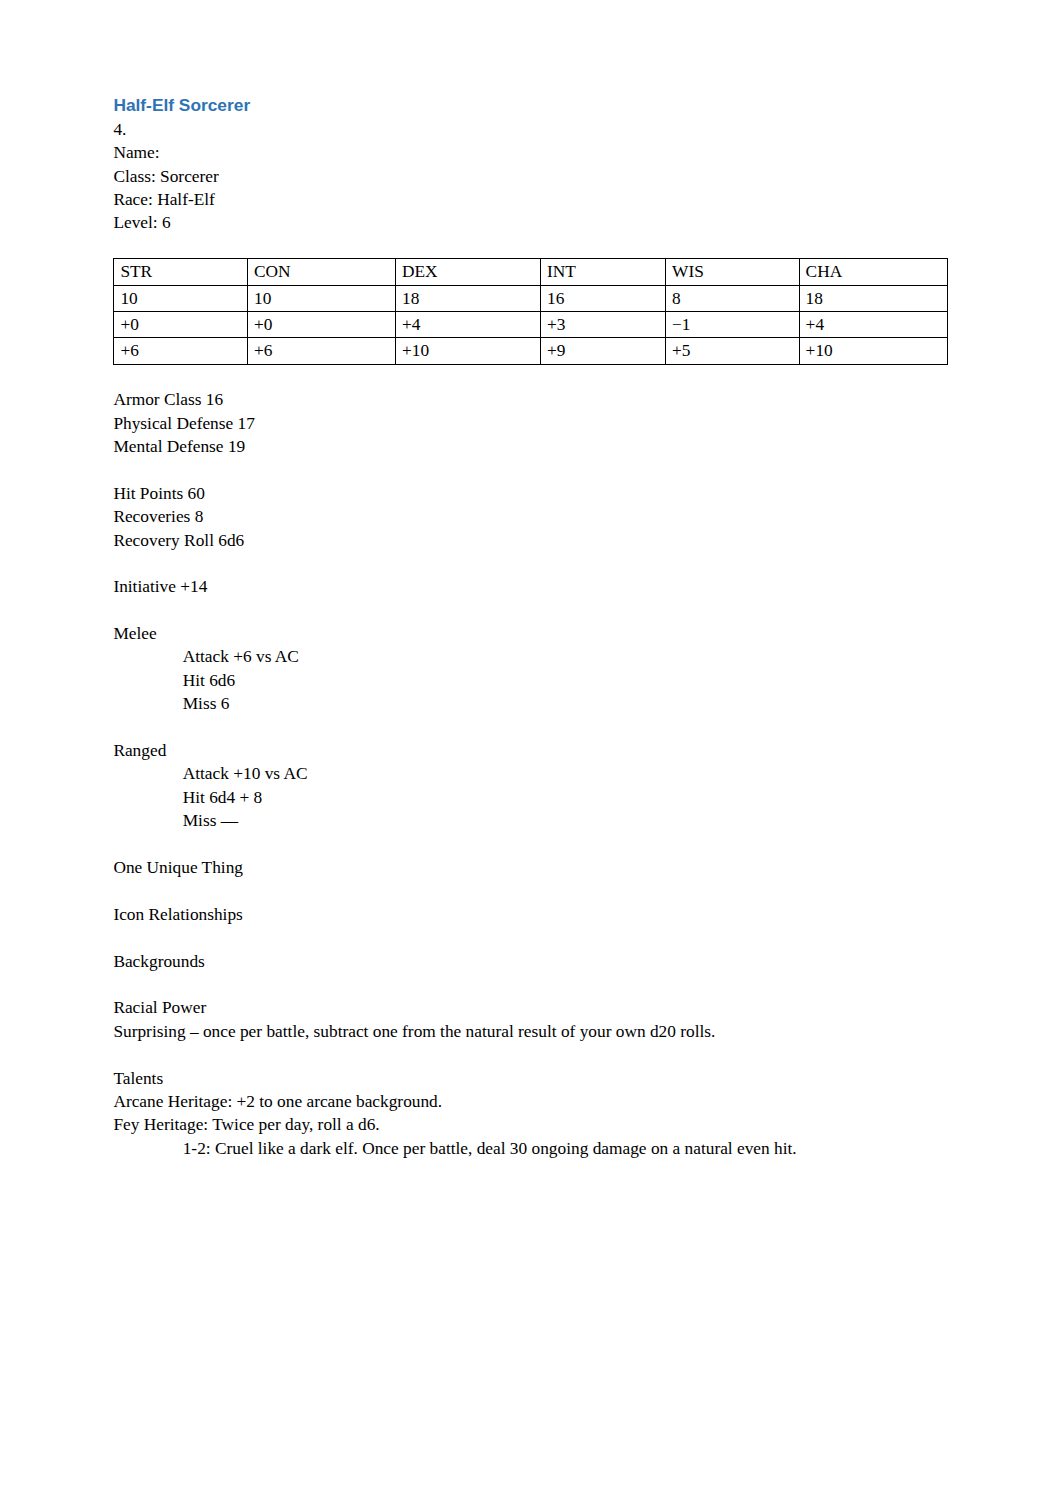Half-Elf Sorcerer
4.
Name:
Class: Sorcerer
Race: Half-Elf
Level: 6
| STR | CON | DEX | INT | WIS | CHA |
| --- | --- | --- | --- | --- | --- |
| 10 | 10 | 18 | 16 | 8 | 18 |
| +0 | +0 | +4 | +3 | −1 | +4 |
| +6 | +6 | +10 | +9 | +5 | +10 |
Armor Class 16
Physical Defense 17
Mental Defense 19
Hit Points 60
Recoveries 8
Recovery Roll 6d6
Initiative +14
Melee
Attack +6 vs AC
Hit 6d6
Miss 6
Ranged
Attack +10 vs AC
Hit 6d4 + 8
Miss —
One Unique Thing
Icon Relationships
Backgrounds
Racial Power
Surprising – once per battle, subtract one from the natural result of your own d20 rolls.
Talents
Arcane Heritage: +2 to one arcane background.
Fey Heritage: Twice per day, roll a d6.
1-2: Cruel like a dark elf. Once per battle, deal 30 ongoing damage on a natural even hit.